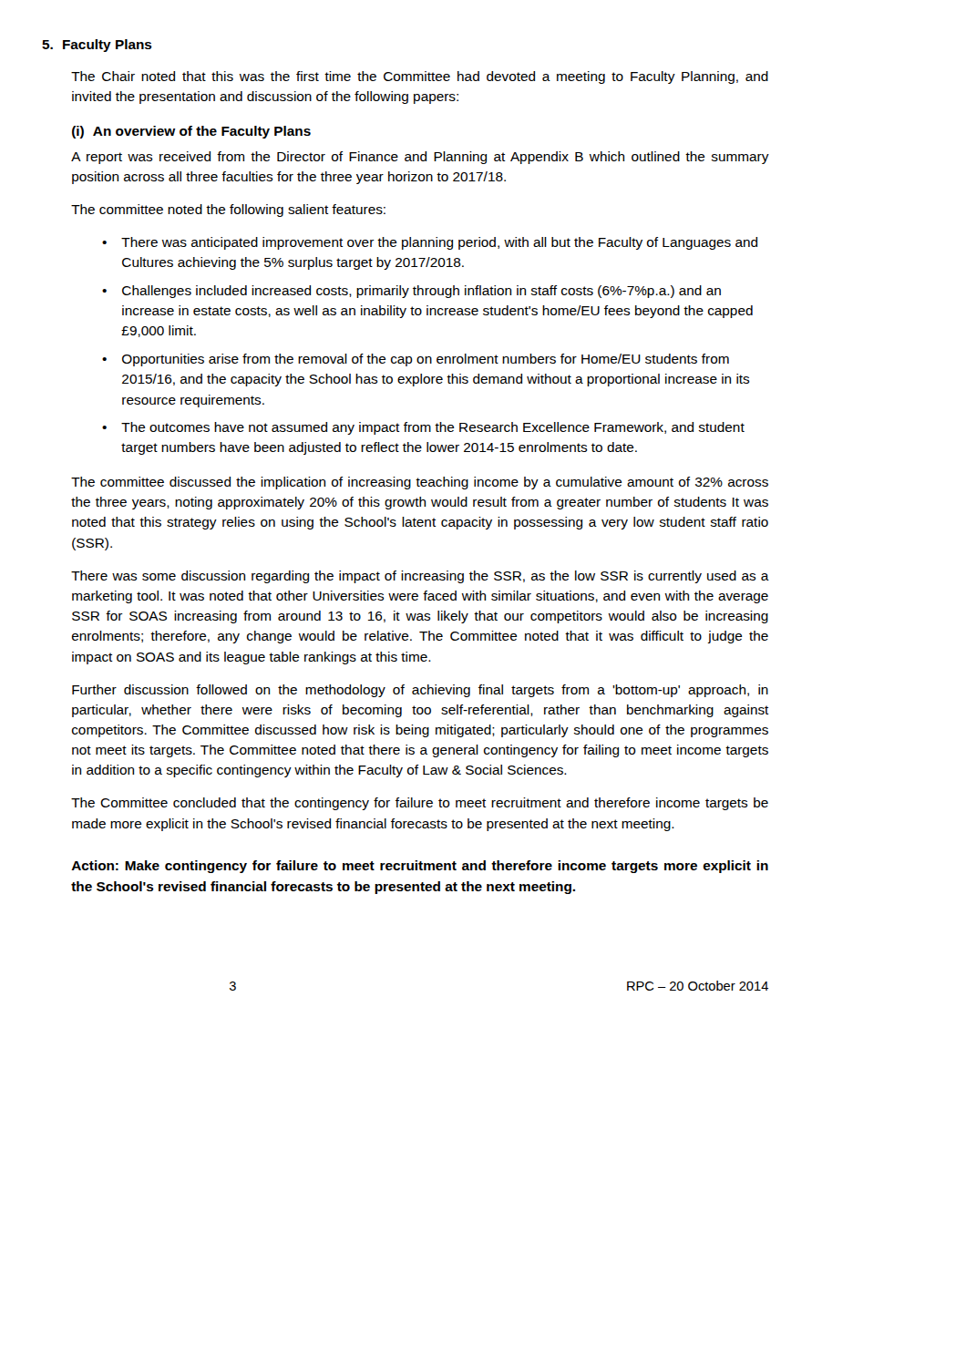5. Faculty Plans
The Chair noted that this was the first time the Committee had devoted a meeting to Faculty Planning, and invited the presentation and discussion of the following papers:
(i) An overview of the Faculty Plans
A report was received from the Director of Finance and Planning at Appendix B which outlined the summary position across all three faculties for the three year horizon to 2017/18.
The committee noted the following salient features:
There was anticipated improvement over the planning period, with all but the Faculty of Languages and Cultures achieving the 5% surplus target by 2017/2018.
Challenges included increased costs, primarily through inflation in staff costs (6%-7%p.a.) and an increase in estate costs, as well as an inability to increase student's home/EU fees beyond the capped £9,000 limit.
Opportunities arise from the removal of the cap on enrolment numbers for Home/EU students from 2015/16, and the capacity the School has to explore this demand without a proportional increase in its resource requirements.
The outcomes have not assumed any impact from the Research Excellence Framework, and student target numbers have been adjusted to reflect the lower 2014-15 enrolments to date.
The committee discussed the implication of increasing teaching income by a cumulative amount of 32% across the three years, noting approximately 20% of this growth would result from a greater number of students It was noted that this strategy relies on using the School's latent capacity in possessing a very low student staff ratio (SSR).
There was some discussion regarding the impact of increasing the SSR, as the low SSR is currently used as a marketing tool. It was noted that other Universities were faced with similar situations, and even with the average SSR for SOAS increasing from around 13 to 16, it was likely that our competitors would also be increasing enrolments; therefore, any change would be relative. The Committee noted that it was difficult to judge the impact on SOAS and its league table rankings at this time.
Further discussion followed on the methodology of achieving final targets from a 'bottom-up' approach, in particular, whether there were risks of becoming too self-referential, rather than benchmarking against competitors. The Committee discussed how risk is being mitigated; particularly should one of the programmes not meet its targets. The Committee noted that there is a general contingency for failing to meet income targets in addition to a specific contingency within the Faculty of Law & Social Sciences.
The Committee concluded that the contingency for failure to meet recruitment and therefore income targets be made more explicit in the School's revised financial forecasts to be presented at the next meeting.
Action: Make contingency for failure to meet recruitment and therefore income targets more explicit in the School's revised financial forecasts to be presented at the next meeting.
3 RPC – 20 October 2014